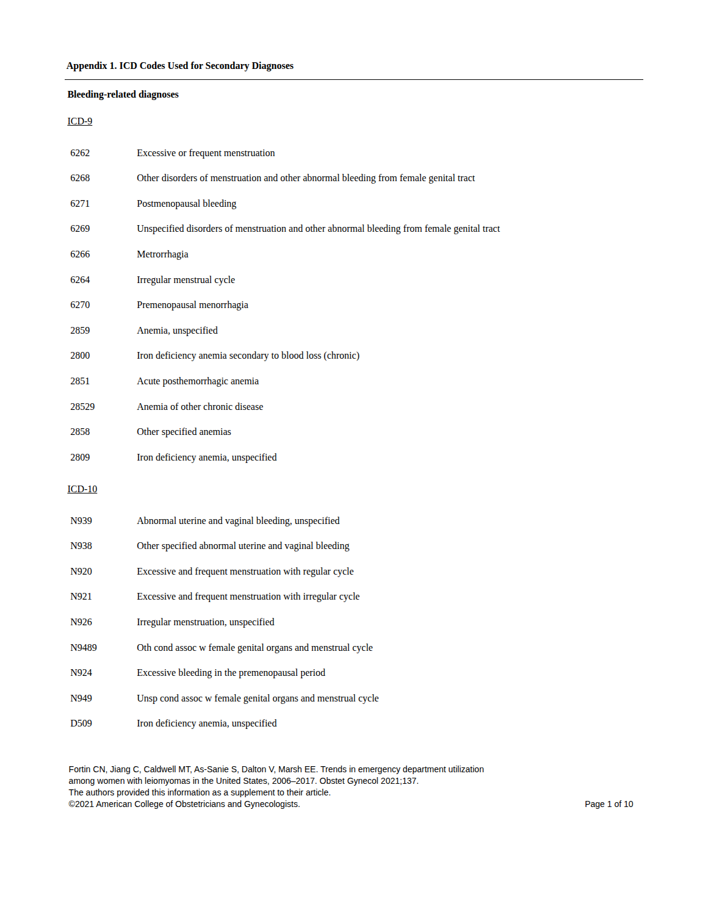Appendix 1. ICD Codes Used for Secondary Diagnoses
Bleeding-related diagnoses
ICD-9
| 6262 | Excessive or frequent menstruation |
| 6268 | Other disorders of menstruation and other abnormal bleeding from female genital tract |
| 6271 | Postmenopausal bleeding |
| 6269 | Unspecified disorders of menstruation and other abnormal bleeding from female genital tract |
| 6266 | Metrorrhagia |
| 6264 | Irregular menstrual cycle |
| 6270 | Premenopausal menorrhagia |
| 2859 | Anemia, unspecified |
| 2800 | Iron deficiency anemia secondary to blood loss (chronic) |
| 2851 | Acute posthemorrhagic anemia |
| 28529 | Anemia of other chronic disease |
| 2858 | Other specified anemias |
| 2809 | Iron deficiency anemia, unspecified |
ICD-10
| N939 | Abnormal uterine and vaginal bleeding, unspecified |
| N938 | Other specified abnormal uterine and vaginal bleeding |
| N920 | Excessive and frequent menstruation with regular cycle |
| N921 | Excessive and frequent menstruation with irregular cycle |
| N926 | Irregular menstruation, unspecified |
| N9489 | Oth cond assoc w female genital organs and menstrual cycle |
| N924 | Excessive bleeding in the premenopausal period |
| N949 | Unsp cond assoc w female genital organs and menstrual cycle |
| D509 | Iron deficiency anemia, unspecified |
Fortin CN, Jiang C, Caldwell MT, As-Sanie S, Dalton V, Marsh EE. Trends in emergency department utilization
among women with leiomyomas in the United States, 2006–2017. Obstet Gynecol 2021;137.
The authors provided this information as a supplement to their article.
©2021 American College of Obstetricians and Gynecologists. Page 1 of 10